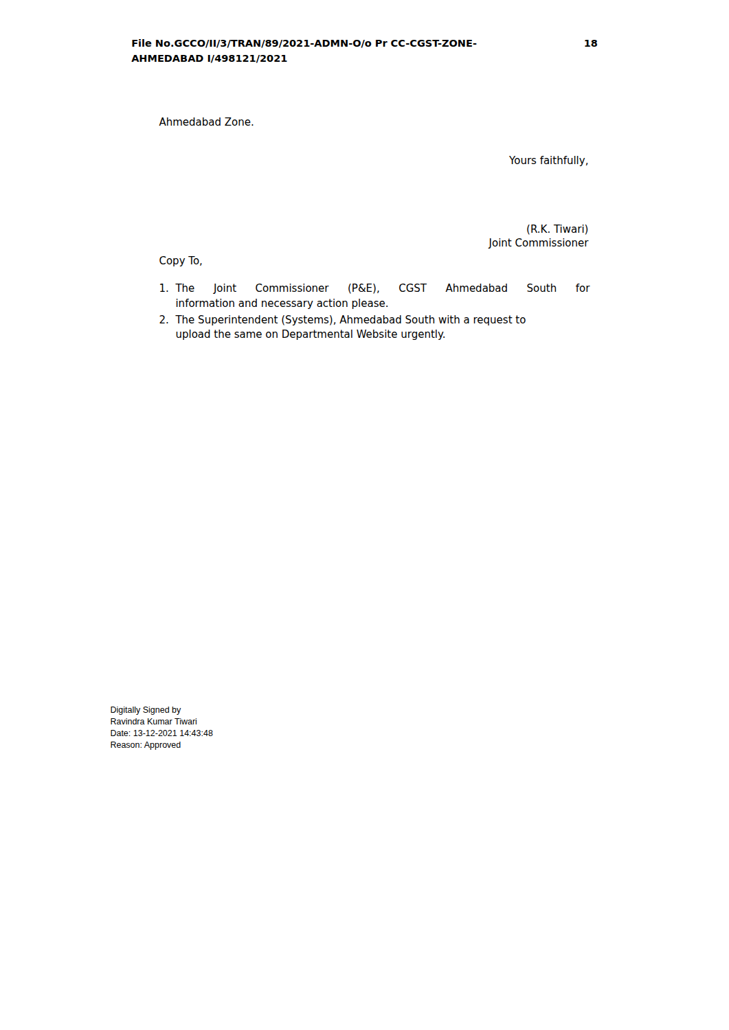File No.GCCO/II/3/TRAN/89/2021-ADMN-O/o Pr CC-CGST-ZONE-AHMEDABAD I/498121/2021
18
Ahmedabad Zone.
Yours faithfully,
(R.K. Tiwari)
Joint Commissioner
Copy To,
1. The Joint Commissioner(P&E), CGST Ahmedabad South for information and necessary action please.
2. The Superintendent (Systems), Ahmedabad South with a request to upload the same on Departmental Website urgently.
Digitally Signed by
Ravindra Kumar Tiwari
Date: 13-12-2021 14:43:48
Reason: Approved